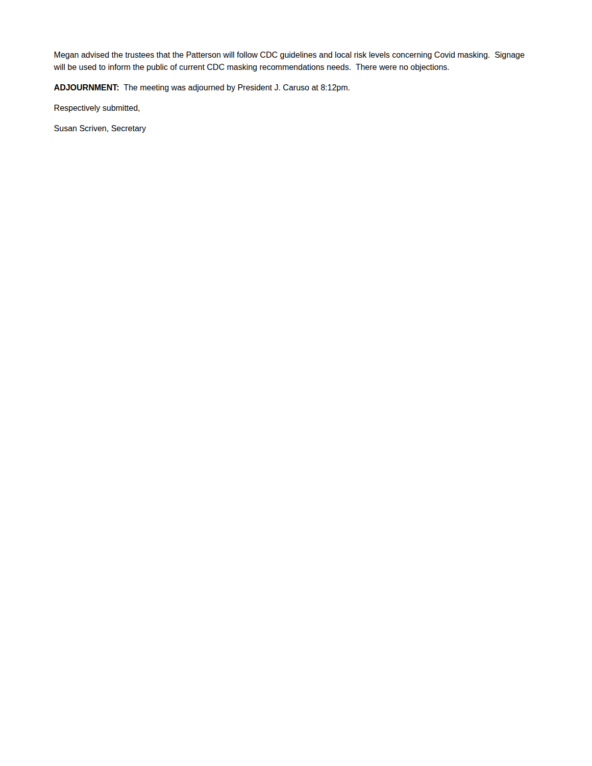Megan advised the trustees that the Patterson will follow CDC guidelines and local risk levels concerning Covid masking. Signage will be used to inform the public of current CDC masking recommendations needs. There were no objections.
ADJOURNMENT: The meeting was adjourned by President J. Caruso at 8:12pm.
Respectively submitted,
Susan Scriven, Secretary